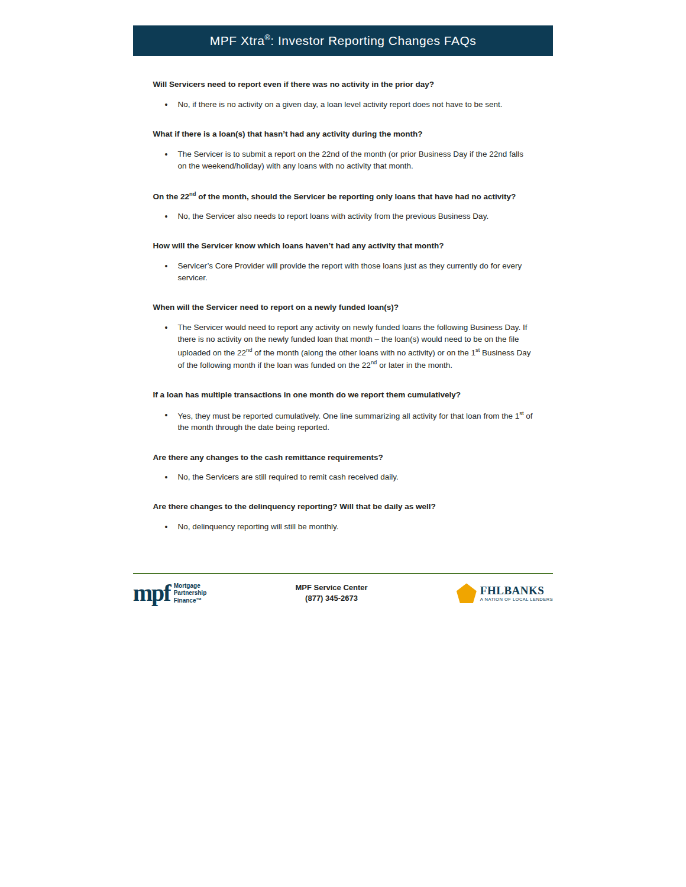MPF Xtra®: Investor Reporting Changes FAQs
Will Servicers need to report even if there was no activity in the prior day?
No, if there is no activity on a given day, a loan level activity report does not have to be sent.
What if there is a loan(s) that hasn’t had any activity during the month?
The Servicer is to submit a report on the 22nd of the month (or prior Business Day if the 22nd falls on the weekend/holiday) with any loans with no activity that month.
On the 22nd of the month, should the Servicer be reporting only loans that have had no activity?
No, the Servicer also needs to report loans with activity from the previous Business Day.
How will the Servicer know which loans haven’t had any activity that month?
Servicer’s Core Provider will provide the report with those loans just as they currently do for every servicer.
When will the Servicer need to report on a newly funded loan(s)?
The Servicer would need to report any activity on newly funded loans the following Business Day. If there is no activity on the newly funded loan that month – the loan(s) would need to be on the file uploaded on the 22nd of the month (along the other loans with no activity) or on the 1st Business Day of the following month if the loan was funded on the 22nd or later in the month.
If a loan has multiple transactions in one month do we report them cumulatively?
Yes, they must be reported cumulatively. One line summarizing all activity for that loan from the 1st of the month through the date being reported.
Are there any changes to the cash remittance requirements?
No, the Servicers are still required to remit cash received daily.
Are there changes to the delinquency reporting? Will that be daily as well?
No, delinquency reporting will still be monthly.
mpf
Mortgage
Partnership
FinanceTM
MPF Service Center
(877) 345-2673
FHLBANKS
A NATION OF LOCAL LENDERS